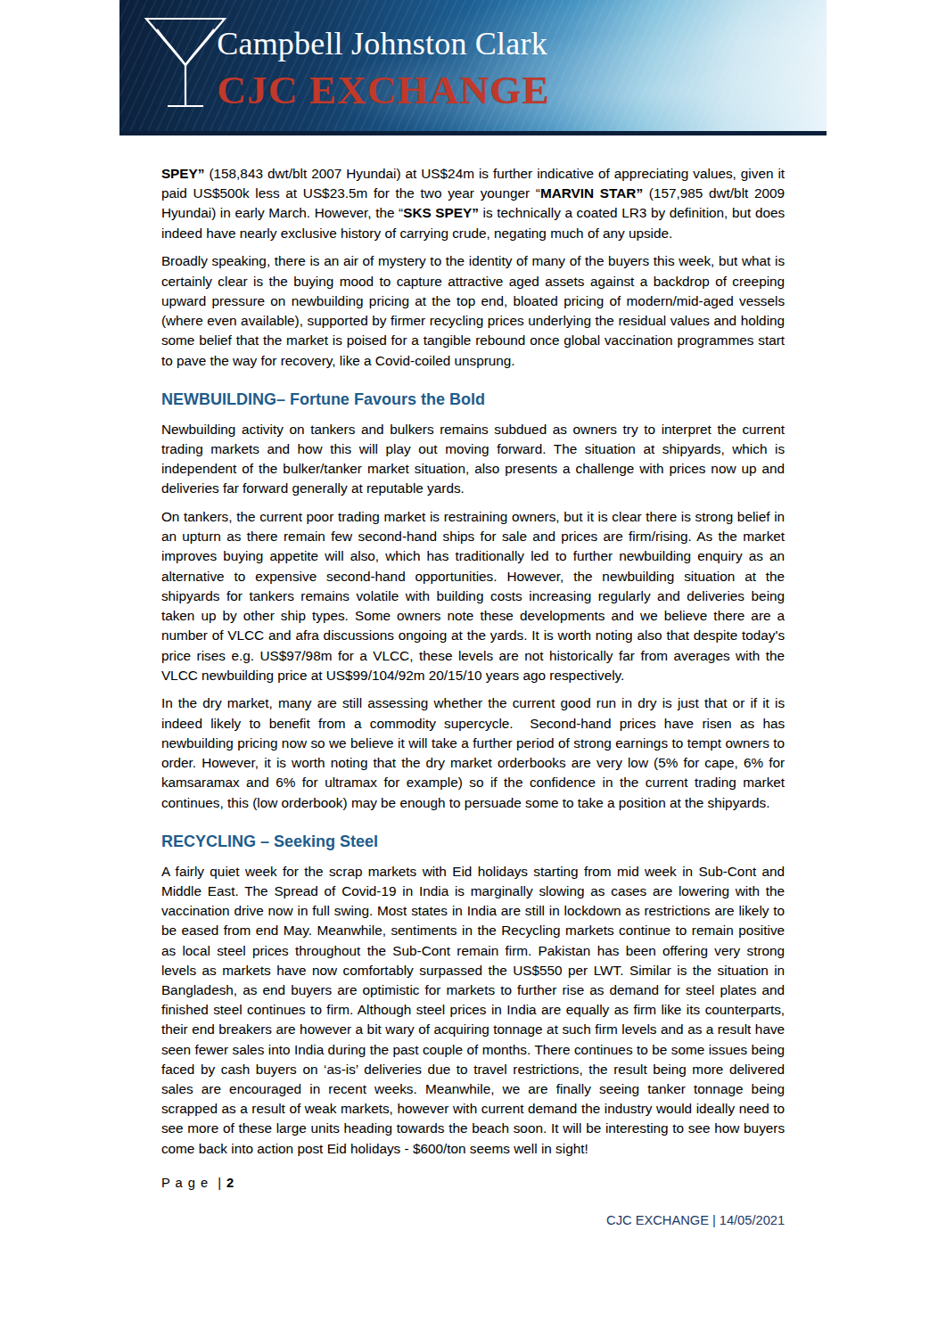Campbell Johnston Clark
CJC EXCHANGE
SPEY” (158,843 dwt/blt 2007 Hyundai) at US$24m is further indicative of appreciating values, given it paid US$500k less at US$23.5m for the two year younger “MARVIN STAR” (157,985 dwt/blt 2009 Hyundai) in early March. However, the “SKS SPEY” is technically a coated LR3 by definition, but does indeed have nearly exclusive history of carrying crude, negating much of any upside.
Broadly speaking, there is an air of mystery to the identity of many of the buyers this week, but what is certainly clear is the buying mood to capture attractive aged assets against a backdrop of creeping upward pressure on newbuilding pricing at the top end, bloated pricing of modern/mid-aged vessels (where even available), supported by firmer recycling prices underlying the residual values and holding some belief that the market is poised for a tangible rebound once global vaccination programmes start to pave the way for recovery, like a Covid-coiled unsprung.
NEWBUILDING– Fortune Favours the Bold
Newbuilding activity on tankers and bulkers remains subdued as owners try to interpret the current trading markets and how this will play out moving forward. The situation at shipyards, which is independent of the bulker/tanker market situation, also presents a challenge with prices now up and deliveries far forward generally at reputable yards.
On tankers, the current poor trading market is restraining owners, but it is clear there is strong belief in an upturn as there remain few second-hand ships for sale and prices are firm/rising. As the market improves buying appetite will also, which has traditionally led to further newbuilding enquiry as an alternative to expensive second-hand opportunities. However, the newbuilding situation at the shipyards for tankers remains volatile with building costs increasing regularly and deliveries being taken up by other ship types. Some owners note these developments and we believe there are a number of VLCC and afra discussions ongoing at the yards. It is worth noting also that despite today's price rises e.g. US$97/98m for a VLCC, these levels are not historically far from averages with the VLCC newbuilding price at US$99/104/92m 20/15/10 years ago respectively.
In the dry market, many are still assessing whether the current good run in dry is just that or if it is indeed likely to benefit from a commodity supercycle. Second-hand prices have risen as has newbuilding pricing now so we believe it will take a further period of strong earnings to tempt owners to order. However, it is worth noting that the dry market orderbooks are very low (5% for cape, 6% for kamsaramax and 6% for ultramax for example) so if the confidence in the current trading market continues, this (low orderbook) may be enough to persuade some to take a position at the shipyards.
RECYCLING – Seeking Steel
A fairly quiet week for the scrap markets with Eid holidays starting from mid week in Sub-Cont and Middle East. The Spread of Covid-19 in India is marginally slowing as cases are lowering with the vaccination drive now in full swing. Most states in India are still in lockdown as restrictions are likely to be eased from end May. Meanwhile, sentiments in the Recycling markets continue to remain positive as local steel prices throughout the Sub-Cont remain firm. Pakistan has been offering very strong levels as markets have now comfortably surpassed the US$550 per LWT. Similar is the situation in Bangladesh, as end buyers are optimistic for markets to further rise as demand for steel plates and finished steel continues to firm. Although steel prices in India are equally as firm like its counterparts, their end breakers are however a bit wary of acquiring tonnage at such firm levels and as a result have seen fewer sales into India during the past couple of months. There continues to be some issues being faced by cash buyers on ‘as-is’ deliveries due to travel restrictions, the result being more delivered sales are encouraged in recent weeks. Meanwhile, we are finally seeing tanker tonnage being scrapped as a result of weak markets, however with current demand the industry would ideally need to see more of these large units heading towards the beach soon. It will be interesting to see how buyers come back into action post Eid holidays - $600/ton seems well in sight!
P a g e | 2
CJC EXCHANGE|14/05/2021